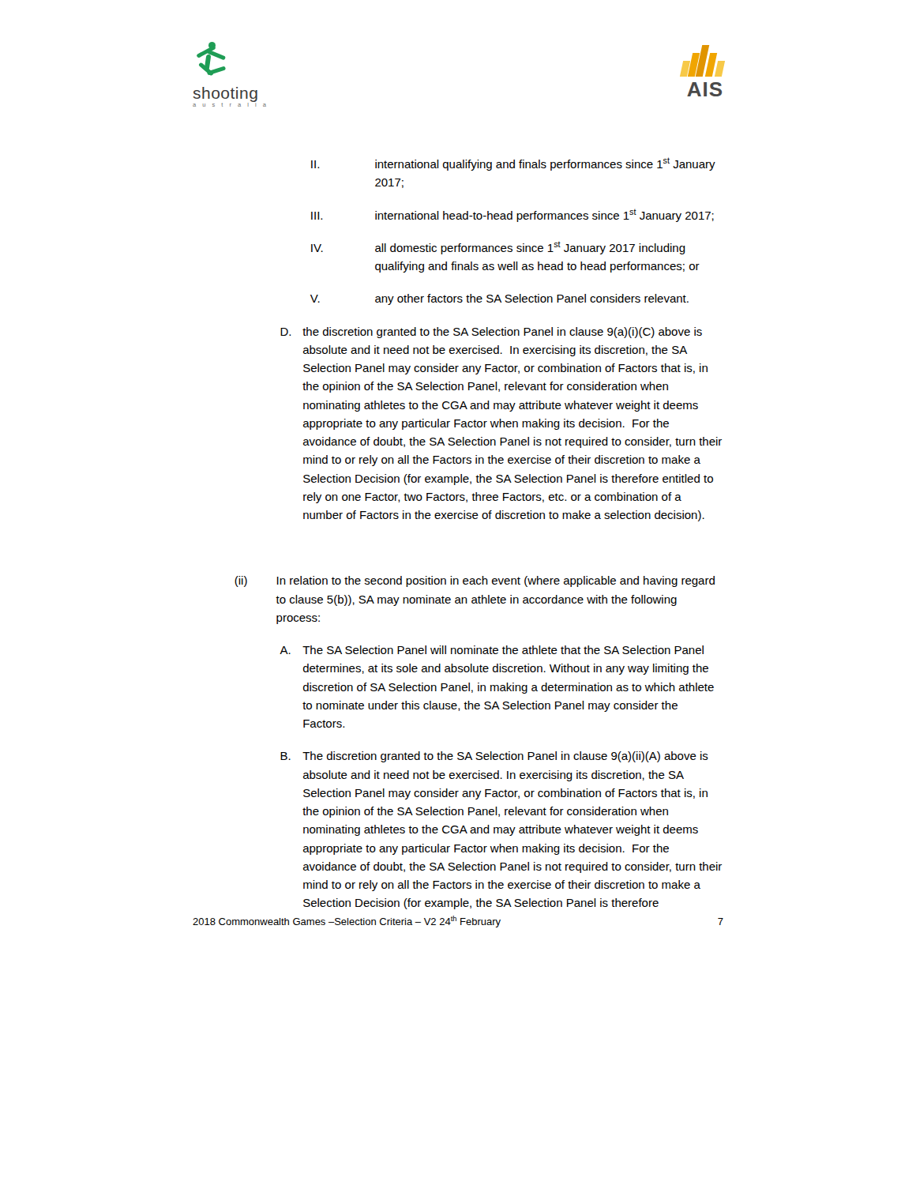shooting
a u s t r a l i a
AIS
II.
international qualifying and finals performances since 1st January 2017;
III.
international head-to-head performances since 1st January 2017;
IV.
all domestic performances since 1st January 2017 including qualifying and finals as well as head to head performances; or
V.
any other factors the SA Selection Panel considers relevant.
D.
the discretion granted to the SA Selection Panel in clause 9(a)(i)(C) above is absolute and it need not be exercised. In exercising its discretion, the SA Selection Panel may consider any Factor, or combination of Factors that is, in the opinion of the SA Selection Panel, relevant for consideration when nominating athletes to the CGA and may attribute whatever weight it deems appropriate to any particular Factor when making its decision. For the avoidance of doubt, the SA Selection Panel is not required to consider, turn their mind to or rely on all the Factors in the exercise of their discretion to make a Selection Decision (for example, the SA Selection Panel is therefore entitled to rely on one Factor, two Factors, three Factors, etc. or a combination of a number of Factors in the exercise of discretion to make a selection decision).
(ii)
In relation to the second position in each event (where applicable and having regard to clause 5(b)), SA may nominate an athlete in accordance with the following process:
A.
The SA Selection Panel will nominate the athlete that the SA Selection Panel determines, at its sole and absolute discretion. Without in any way limiting the discretion of SA Selection Panel, in making a determination as to which athlete to nominate under this clause, the SA Selection Panel may consider the Factors.
B.
The discretion granted to the SA Selection Panel in clause 9(a)(ii)(A) above is absolute and it need not be exercised. In exercising its discretion, the SA Selection Panel may consider any Factor, or combination of Factors that is, in the opinion of the SA Selection Panel, relevant for consideration when nominating athletes to the CGA and may attribute whatever weight it deems appropriate to any particular Factor when making its decision. For the avoidance of doubt, the SA Selection Panel is not required to consider, turn their mind to or rely on all the Factors in the exercise of their discretion to make a Selection Decision (for example, the SA Selection Panel is therefore
2018 Commonwealth Games –Selection Criteria – V2 24th February
7